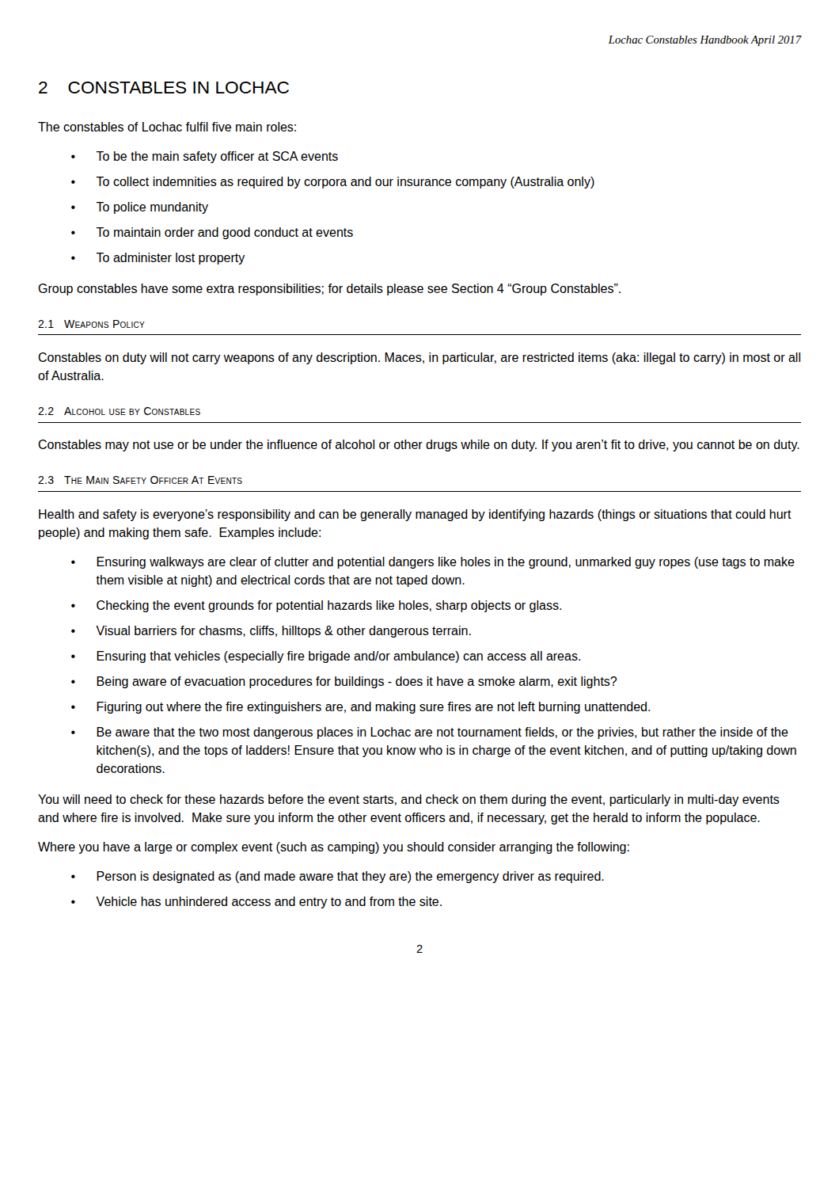Lochac Constables Handbook April 2017
2 CONSTABLES IN LOCHAC
The constables of Lochac fulfil five main roles:
To be the main safety officer at SCA events
To collect indemnities as required by corpora and our insurance company (Australia only)
To police mundanity
To maintain order and good conduct at events
To administer lost property
Group constables have some extra responsibilities; for details please see Section 4 “Group Constables”.
2.1 Weapons Policy
Constables on duty will not carry weapons of any description. Maces, in particular, are restricted items (aka: illegal to carry) in most or all of Australia.
2.2 Alcohol use by Constables
Constables may not use or be under the influence of alcohol or other drugs while on duty. If you aren’t fit to drive, you cannot be on duty.
2.3 The Main Safety Officer At Events
Health and safety is everyone’s responsibility and can be generally managed by identifying hazards (things or situations that could hurt people) and making them safe. Examples include:
Ensuring walkways are clear of clutter and potential dangers like holes in the ground, unmarked guy ropes (use tags to make them visible at night) and electrical cords that are not taped down.
Checking the event grounds for potential hazards like holes, sharp objects or glass.
Visual barriers for chasms, cliffs, hilltops & other dangerous terrain.
Ensuring that vehicles (especially fire brigade and/or ambulance) can access all areas.
Being aware of evacuation procedures for buildings - does it have a smoke alarm, exit lights?
Figuring out where the fire extinguishers are, and making sure fires are not left burning unattended.
Be aware that the two most dangerous places in Lochac are not tournament fields, or the privies, but rather the inside of the kitchen(s), and the tops of ladders! Ensure that you know who is in charge of the event kitchen, and of putting up/taking down decorations.
You will need to check for these hazards before the event starts, and check on them during the event, particularly in multi-day events and where fire is involved. Make sure you inform the other event officers and, if necessary, get the herald to inform the populace.
Where you have a large or complex event (such as camping) you should consider arranging the following:
Person is designated as (and made aware that they are) the emergency driver as required.
Vehicle has unhindered access and entry to and from the site.
2